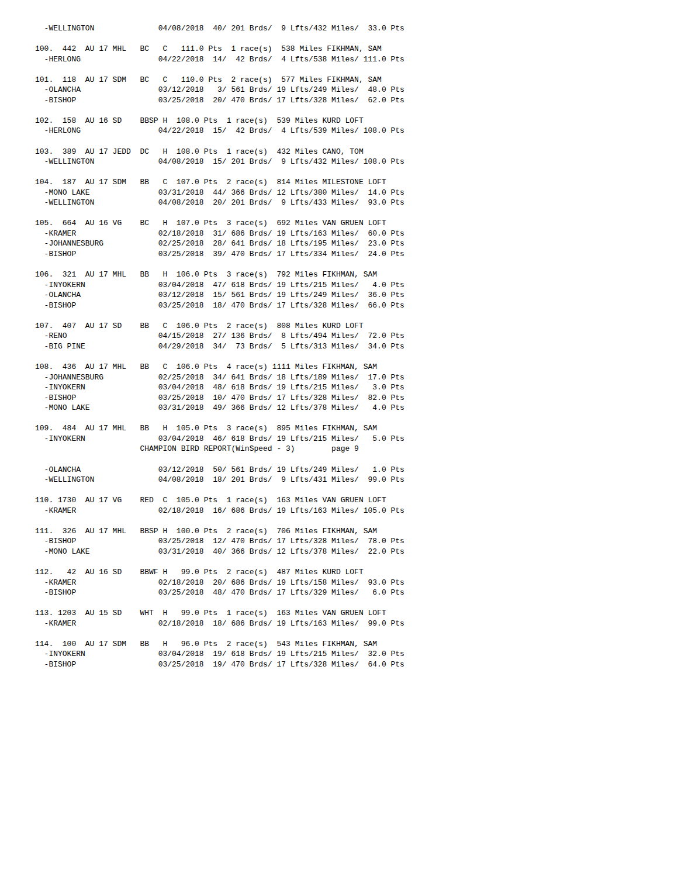-WELLINGTON 04/08/2018 40/ 201 Brds/ 9 Lfts/432 Miles/ 33.0 Pts 100. 442 AU 17 MHL BC C 111.0 Pts 1 race(s) 538 Miles FIKHMAN, SAM -HERLONG 04/22/2018 14/ 42 Brds/ 4 Lfts/538 Miles/ 111.0 Pts 101. 118 AU 17 SDM BC C 110.0 Pts 2 race(s) 577 Miles FIKHMAN, SAM -OLANCHA 03/12/2018 3/ 561 Brds/ 19 Lfts/249 Miles/ 48.0 Pts -BISHOP 03/25/2018 20/ 470 Brds/ 17 Lfts/328 Miles/ 62.0 Pts 102. 158 AU 16 SD BBSP H 108.0 Pts 1 race(s) 539 Miles KURD LOFT -HERLONG 04/22/2018 15/ 42 Brds/ 4 Lfts/539 Miles/ 108.0 Pts 103. 389 AU 17 JEDD DC H 108.0 Pts 1 race(s) 432 Miles CANO, TOM -WELLINGTON 04/08/2018 15/ 201 Brds/ 9 Lfts/432 Miles/ 108.0 Pts 104. 187 AU 17 SDM BB C 107.0 Pts 2 race(s) 814 Miles MILESTONE LOFT -MONO LAKE 03/31/2018 44/ 366 Brds/ 12 Lfts/380 Miles/ 14.0 Pts -WELLINGTON 04/08/2018 20/ 201 Brds/ 9 Lfts/433 Miles/ 93.0 Pts 105. 664 AU 16 VG BC H 107.0 Pts 3 race(s) 692 Miles VAN GRUEN LOFT -KRAMER 02/18/2018 31/ 686 Brds/ 19 Lfts/163 Miles/ 60.0 Pts -JOHANNESBURG 02/25/2018 28/ 641 Brds/ 18 Lfts/195 Miles/ 23.0 Pts -BISHOP 03/25/2018 39/ 470 Brds/ 17 Lfts/334 Miles/ 24.0 Pts 106. 321 AU 17 MHL BB H 106.0 Pts 3 race(s) 792 Miles FIKHMAN, SAM -INYOKERN 03/04/2018 47/ 618 Brds/ 19 Lfts/215 Miles/ 4.0 Pts -OLANCHA 03/12/2018 15/ 561 Brds/ 19 Lfts/249 Miles/ 36.0 Pts -BISHOP 03/25/2018 18/ 470 Brds/ 17 Lfts/328 Miles/ 66.0 Pts 107. 407 AU 17 SD BB C 106.0 Pts 2 race(s) 808 Miles KURD LOFT -RENO 04/15/2018 27/ 136 Brds/ 8 Lfts/494 Miles/ 72.0 Pts -BIG PINE 04/29/2018 34/ 73 Brds/ 5 Lfts/313 Miles/ 34.0 Pts 108. 436 AU 17 MHL BB C 106.0 Pts 4 race(s) 1111 Miles FIKHMAN, SAM -JOHANNESBURG 02/25/2018 34/ 641 Brds/ 18 Lfts/189 Miles/ 17.0 Pts -INYOKERN 03/04/2018 48/ 618 Brds/ 19 Lfts/215 Miles/ 3.0 Pts -BISHOP 03/25/2018 10/ 470 Brds/ 17 Lfts/328 Miles/ 82.0 Pts -MONO LAKE 03/31/2018 49/ 366 Brds/ 12 Lfts/378 Miles/ 4.0 Pts 109. 484 AU 17 MHL BB H 105.0 Pts 3 race(s) 895 Miles FIKHMAN, SAM -INYOKERN 03/04/2018 46/ 618 Brds/ 19 Lfts/215 Miles/ 5.0 Pts CHAMPION BIRD REPORT(WinSpeed - 3) page 9 -OLANCHA 03/12/2018 50/ 561 Brds/ 19 Lfts/249 Miles/ 1.0 Pts -WELLINGTON 04/08/2018 18/ 201 Brds/ 9 Lfts/431 Miles/ 99.0 Pts 110. 1730 AU 17 VG RED C 105.0 Pts 1 race(s) 163 Miles VAN GRUEN LOFT -KRAMER 02/18/2018 16/ 686 Brds/ 19 Lfts/163 Miles/ 105.0 Pts 111. 326 AU 17 MHL BBSP H 100.0 Pts 2 race(s) 706 Miles FIKHMAN, SAM -BISHOP 03/25/2018 12/ 470 Brds/ 17 Lfts/328 Miles/ 78.0 Pts -MONO LAKE 03/31/2018 40/ 366 Brds/ 12 Lfts/378 Miles/ 22.0 Pts 112. 42 AU 16 SD BBWF H 99.0 Pts 2 race(s) 487 Miles KURD LOFT -KRAMER 02/18/2018 20/ 686 Brds/ 19 Lfts/158 Miles/ 93.0 Pts -BISHOP 03/25/2018 48/ 470 Brds/ 17 Lfts/329 Miles/ 6.0 Pts 113. 1203 AU 15 SD WHT H 99.0 Pts 1 race(s) 163 Miles VAN GRUEN LOFT -KRAMER 02/18/2018 18/ 686 Brds/ 19 Lfts/163 Miles/ 99.0 Pts 114. 100 AU 17 SDM BB H 96.0 Pts 2 race(s) 543 Miles FIKHMAN, SAM -INYOKERN 03/04/2018 19/ 618 Brds/ 19 Lfts/215 Miles/ 32.0 Pts -BISHOP 03/25/2018 19/ 470 Brds/ 17 Lfts/328 Miles/ 64.0 Pts